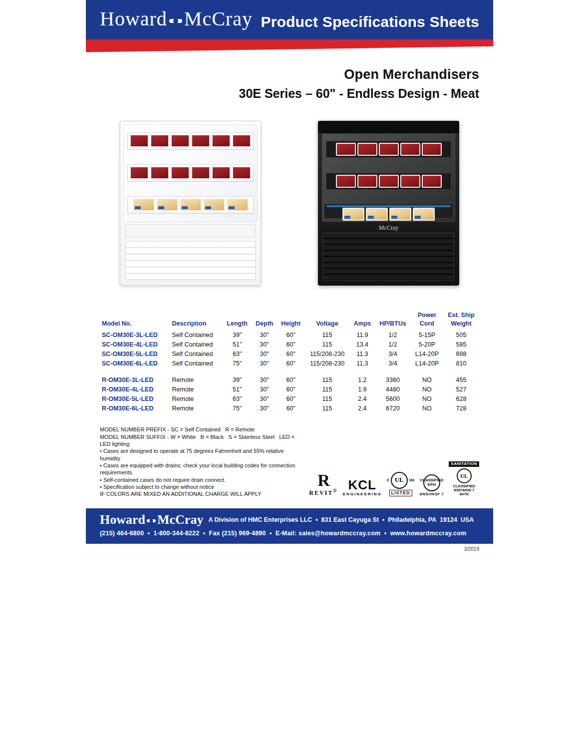Howard McCray Product Specifications Sheets
Open Merchandisers
30E Series – 60" - Endless Design - Meat
McCray
McCray
| Model No. | Description | Length | Depth | Height | Voltage | Amps | HP/BTUs | Power Cord | Est. Ship Weight |
| --- | --- | --- | --- | --- | --- | --- | --- | --- | --- |
| SC-OM30E-3L-LED | Self Contained | 39" | 30" | 60" | 115 | 11.9 | 1/2 | 5-15P | 505 |
| SC-OM30E-4L-LED | Self Contained | 51" | 30" | 60" | 115 | 13.4 | 1/2 | 5-20P | 585 |
| SC-OM30E-5L-LED | Self Contained | 63" | 30" | 60" | 115/208-230 | 11.3 | 3/4 | L14-20P | 698 |
| SC-OM30E-6L-LED | Self Contained | 75" | 30" | 60" | 115/208-230 | 11.3 | 3/4 | L14-20P | 810 |
| R-OM30E-3L-LED | Remote | 39" | 30" | 60" | 115 | 1.2 | 3360 | NO | 455 |
| R-OM30E-4L-LED | Remote | 51" | 30" | 60" | 115 | 1.9 | 4480 | NO | 527 |
| R-OM30E-5L-LED | Remote | 63" | 30" | 60" | 115 | 2.4 | 5600 | NO | 628 |
| R-OM30E-6L-LED | Remote | 75" | 30" | 60" | 115 | 2.4 | 6720 | NO | 728 |
MODEL NUMBER PREFIX - SC = Self Contained R = Remote
MODEL NUMBER SUFFIX - W = White B = Black S = Stainless Steel LED = LED lighting
• Cases are designed to operate at 75 degrees Fahrenheit and 55% relative humidity
• Cases are equipped with drains; check your local building codes for connection requirements.
• Self-contained cases do not require drain connect.
• Specification subject to change without notice
IF COLORS ARE MIXED AN ADDITIONAL CHARGE WILL APPLY
R
REVIT®
KCL
ENGINEERING
c UL us
LISTED
CLASSIFIED
EPH
ANSI/NSF 7
SANITATION
UL
CLASSIFIED
NSF/ANSI 7
647N
Howard McCray A Division of HMC Enterprises LLC • 831 East Cayuga St • Philadelphia, PA 19124 USA
(215) 464-6800 • 1-800-344-8222 • Fax (215) 969-4890 • E-Mail: sales@howardmccray.com • www.howardmccray.com
3/2019